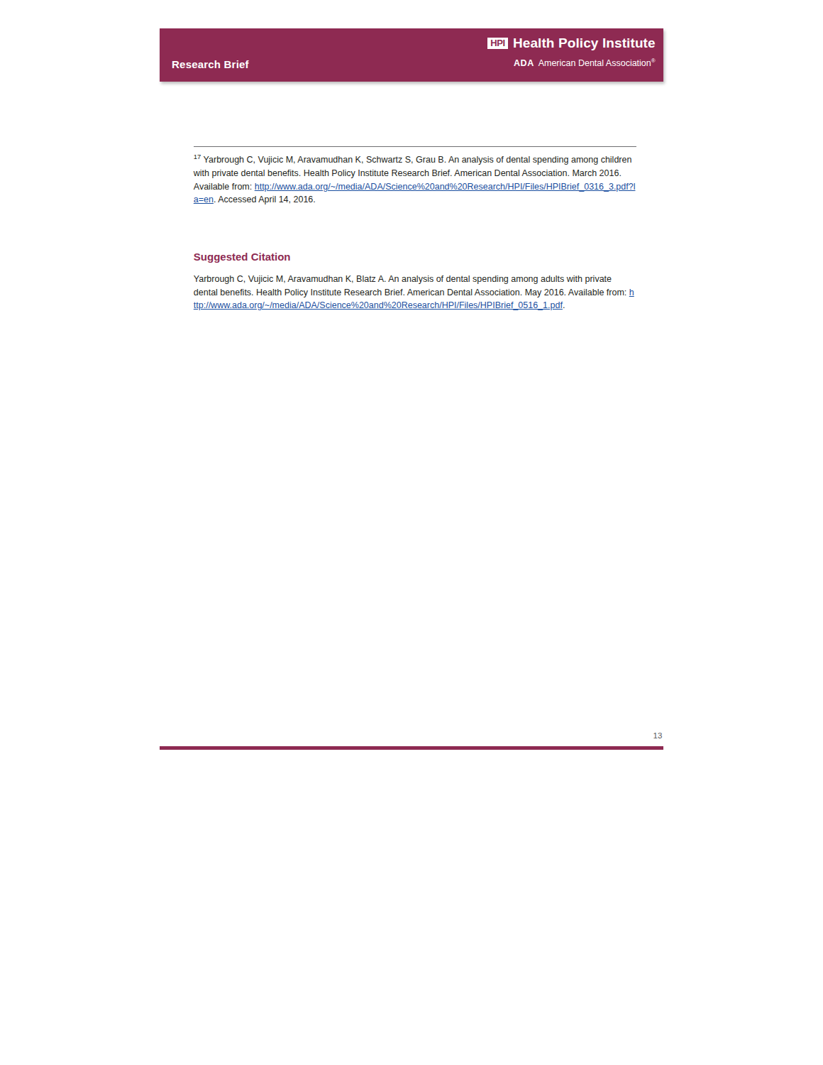Research Brief
HPI Health Policy Institute
ADA American Dental Association®
17 Yarbrough C, Vujicic M, Aravamudhan K, Schwartz S, Grau B. An analysis of dental spending among children with private dental benefits. Health Policy Institute Research Brief. American Dental Association. March 2016. Available from: http://www.ada.org/~/media/ADA/Science%20and%20Research/HPI/Files/HPIBrief_0316_3.pdf?la=en. Accessed April 14, 2016.
Suggested Citation
Yarbrough C, Vujicic M, Aravamudhan K, Blatz A. An analysis of dental spending among adults with private dental benefits. Health Policy Institute Research Brief. American Dental Association. May 2016. Available from: http://www.ada.org/~/media/ADA/Science%20and%20Research/HPI/Files/HPIBrief_0516_1.pdf.
13